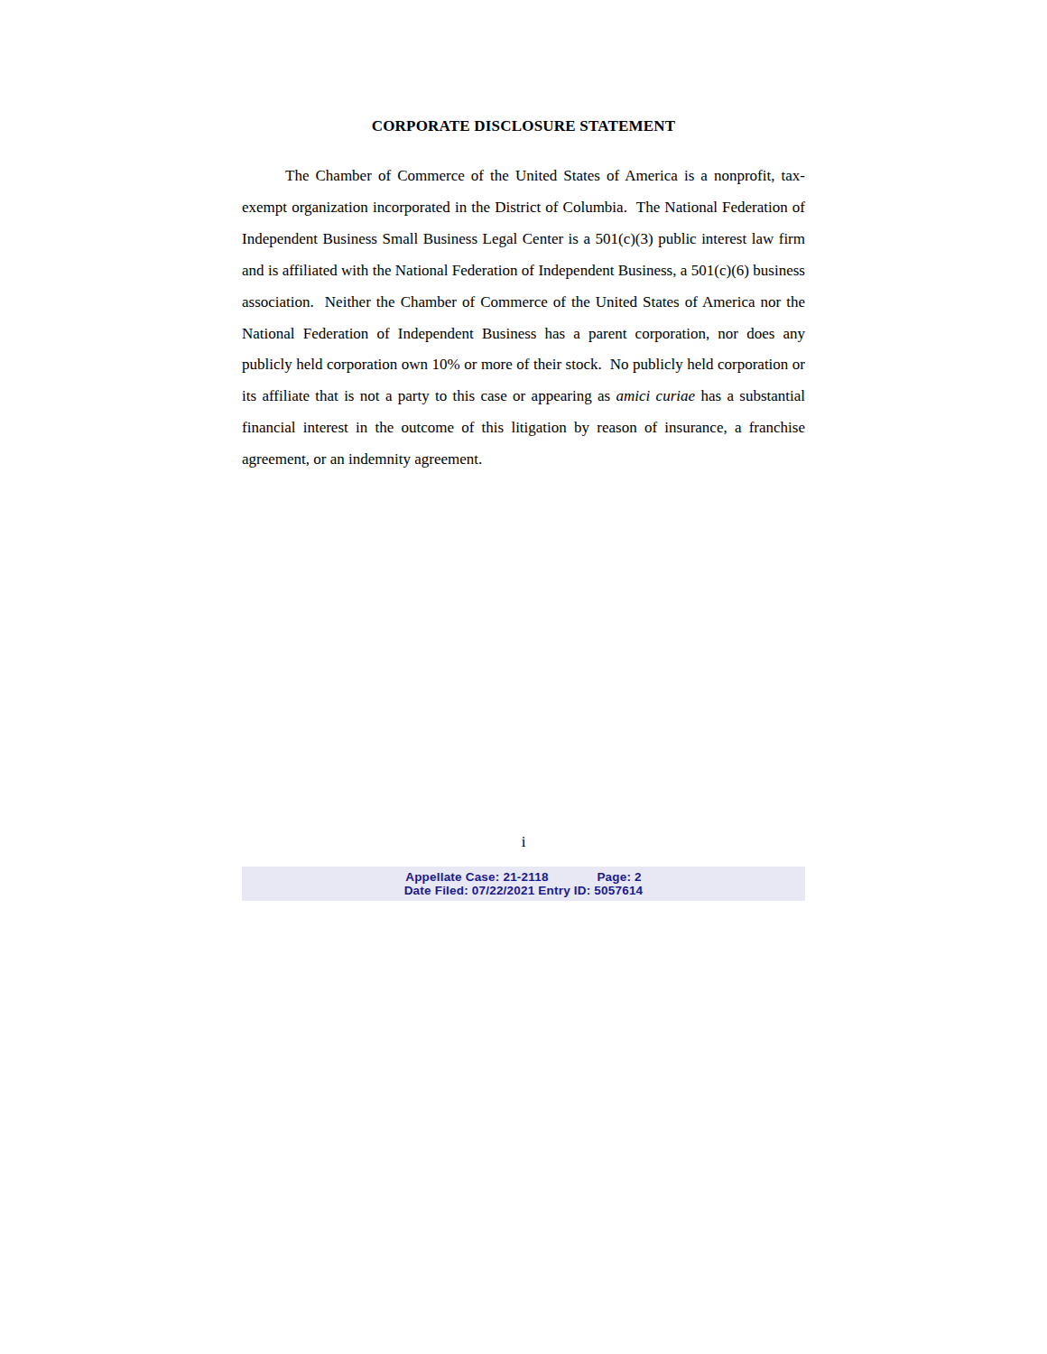CORPORATE DISCLOSURE STATEMENT
The Chamber of Commerce of the United States of America is a nonprofit, tax-exempt organization incorporated in the District of Columbia. The National Federation of Independent Business Small Business Legal Center is a 501(c)(3) public interest law firm and is affiliated with the National Federation of Independent Business, a 501(c)(6) business association. Neither the Chamber of Commerce of the United States of America nor the National Federation of Independent Business has a parent corporation, nor does any publicly held corporation own 10% or more of their stock. No publicly held corporation or its affiliate that is not a party to this case or appearing as amici curiae has a substantial financial interest in the outcome of this litigation by reason of insurance, a franchise agreement, or an indemnity agreement.
i
Appellate Case: 21-2118 Page: 2 Date Filed: 07/22/2021 Entry ID: 5057614